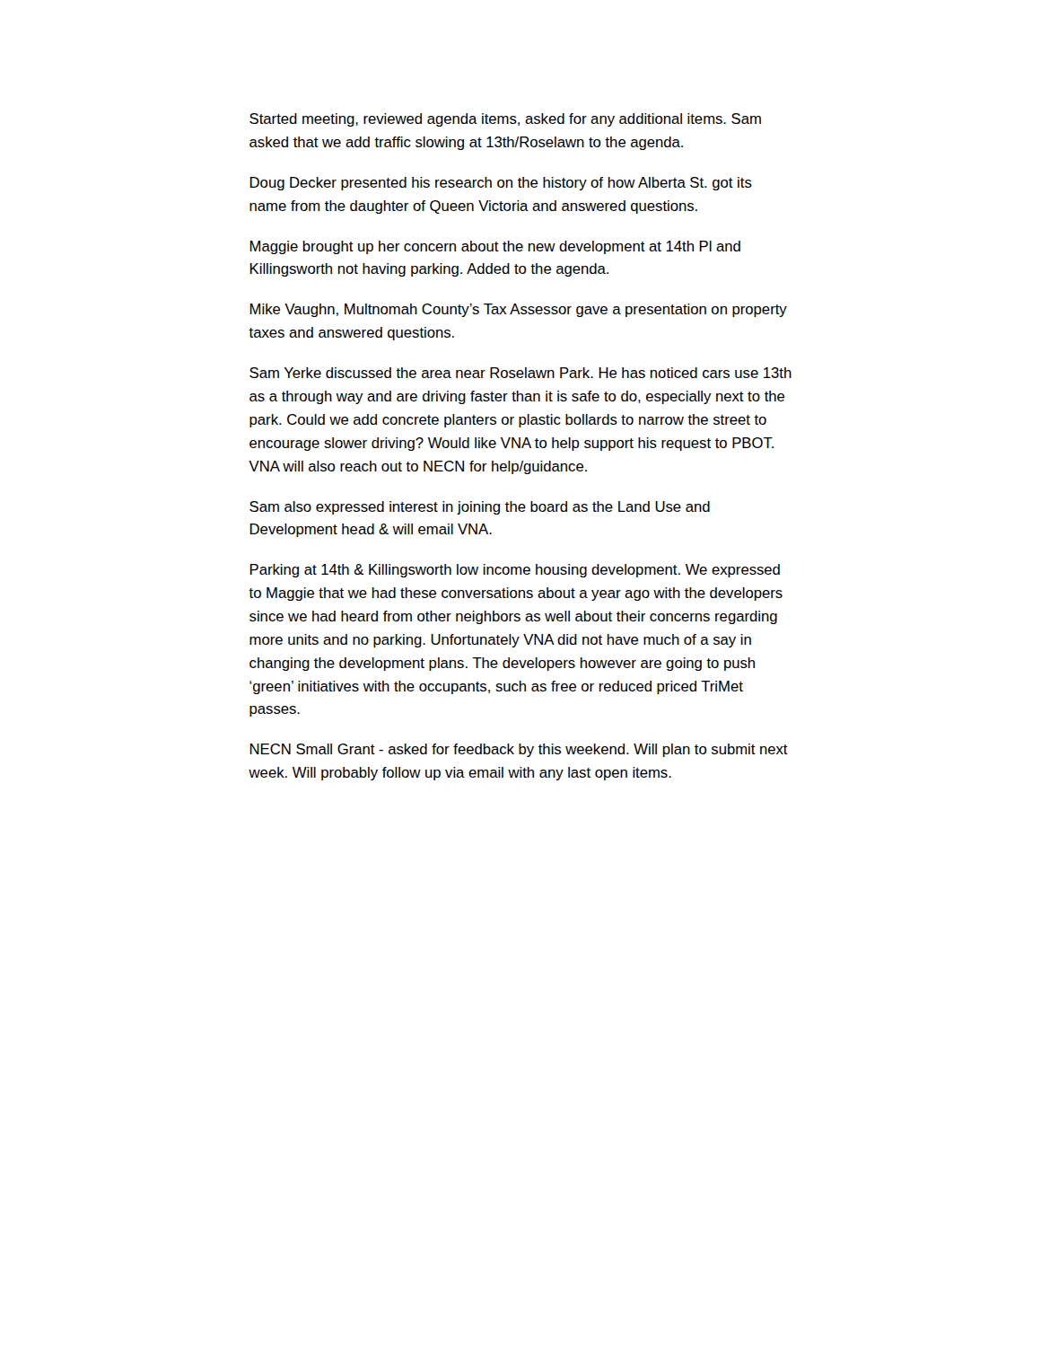Started meeting, reviewed agenda items, asked for any additional items. Sam asked that we add traffic slowing at 13th/Roselawn to the agenda.
Doug Decker presented his research on the history of how Alberta St. got its name from the daughter of Queen Victoria and answered questions.
Maggie brought up her concern about the new development at 14th Pl and Killingsworth not having parking. Added to the agenda.
Mike Vaughn, Multnomah County’s Tax Assessor gave a presentation on property taxes and answered questions.
Sam Yerke discussed the area near Roselawn Park. He has noticed cars use 13th as a through way and are driving faster than it is safe to do, especially next to the park. Could we add concrete planters or plastic bollards to narrow the street to encourage slower driving? Would like VNA to help support his request to PBOT. VNA will also reach out to NECN for help/guidance.
Sam also expressed interest in joining the board as the Land Use and Development head & will email VNA.
Parking at 14th & Killingsworth low income housing development. We expressed to Maggie that we had these conversations about a year ago with the developers since we had heard from other neighbors as well about their concerns regarding more units and no parking. Unfortunately VNA did not have much of a say in changing the development plans. The developers however are going to push ‘green’ initiatives with the occupants, such as free or reduced priced TriMet passes.
NECN Small Grant - asked for feedback by this weekend. Will plan to submit next week. Will probably follow up via email with any last open items.